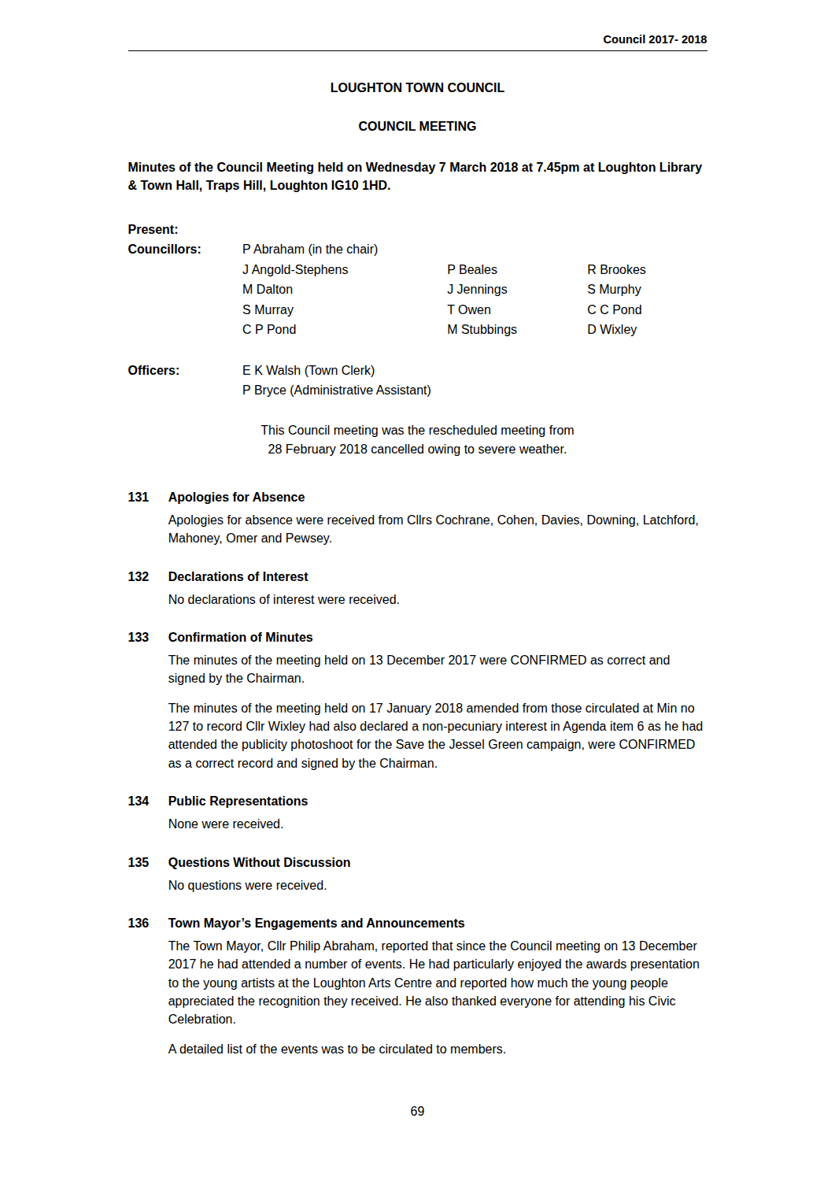Council 2017- 2018
Loughton Town Council
Council Meeting
Minutes of the Council Meeting held on Wednesday 7 March 2018 at 7.45pm at Loughton Library & Town Hall, Traps Hill, Loughton IG10 1HD.
| Present: | | | |
| Councillors: | P Abraham (in the chair) |
| | J Angold-Stephens | P Beales | R Brookes |
| | M Dalton | J Jennings | S Murphy |
| | S Murray | T Owen | C C Pond |
| | C P Pond | M Stubbings | D Wixley |
| Officers: | E K Walsh (Town Clerk) |
| | P Bryce (Administrative Assistant) |
This Council meeting was the rescheduled meeting from
28 February 2018 cancelled owing to severe weather.
131
Apologies for Absence
Apologies for absence were received from Cllrs Cochrane, Cohen, Davies, Downing, Latchford, Mahoney, Omer and Pewsey.
132
Declarations of Interest
No declarations of interest were received.
133
Confirmation of Minutes
The minutes of the meeting held on 13 December 2017 were CONFIRMED as correct and signed by the Chairman.
The minutes of the meeting held on 17 January 2018 amended from those circulated at Min no 127 to record Cllr Wixley had also declared a non-pecuniary interest in Agenda item 6 as he had attended the publicity photoshoot for the Save the Jessel Green campaign, were CONFIRMED as a correct record and signed by the Chairman.
134
Public Representations
None were received.
135
Questions Without Discussion
No questions were received.
136
Town Mayor’s Engagements and Announcements
The Town Mayor, Cllr Philip Abraham, reported that since the Council meeting on 13 December 2017 he had attended a number of events. He had particularly enjoyed the awards presentation to the young artists at the Loughton Arts Centre and reported how much the young people appreciated the recognition they received. He also thanked everyone for attending his Civic Celebration.
A detailed list of the events was to be circulated to members.
69